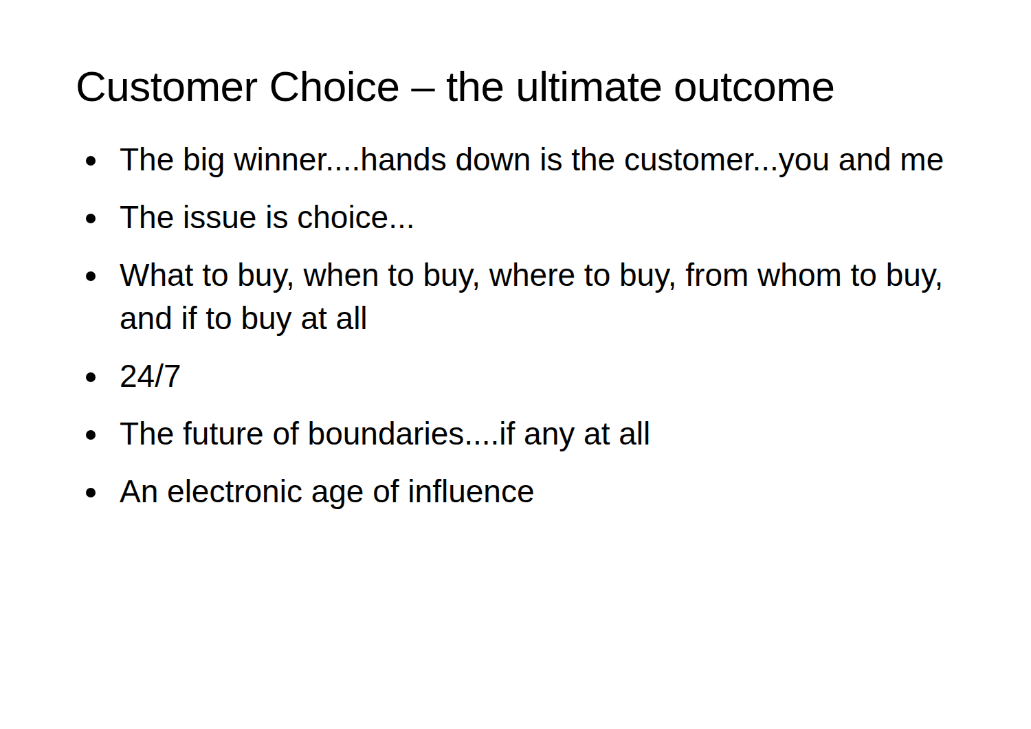Customer Choice – the ultimate outcome
The big winner....hands down is the customer...you and me
The issue is choice...
What to buy, when to buy, where to buy, from whom to buy, and if to buy at all
24/7
The future of boundaries....if any at all
An electronic age of influence